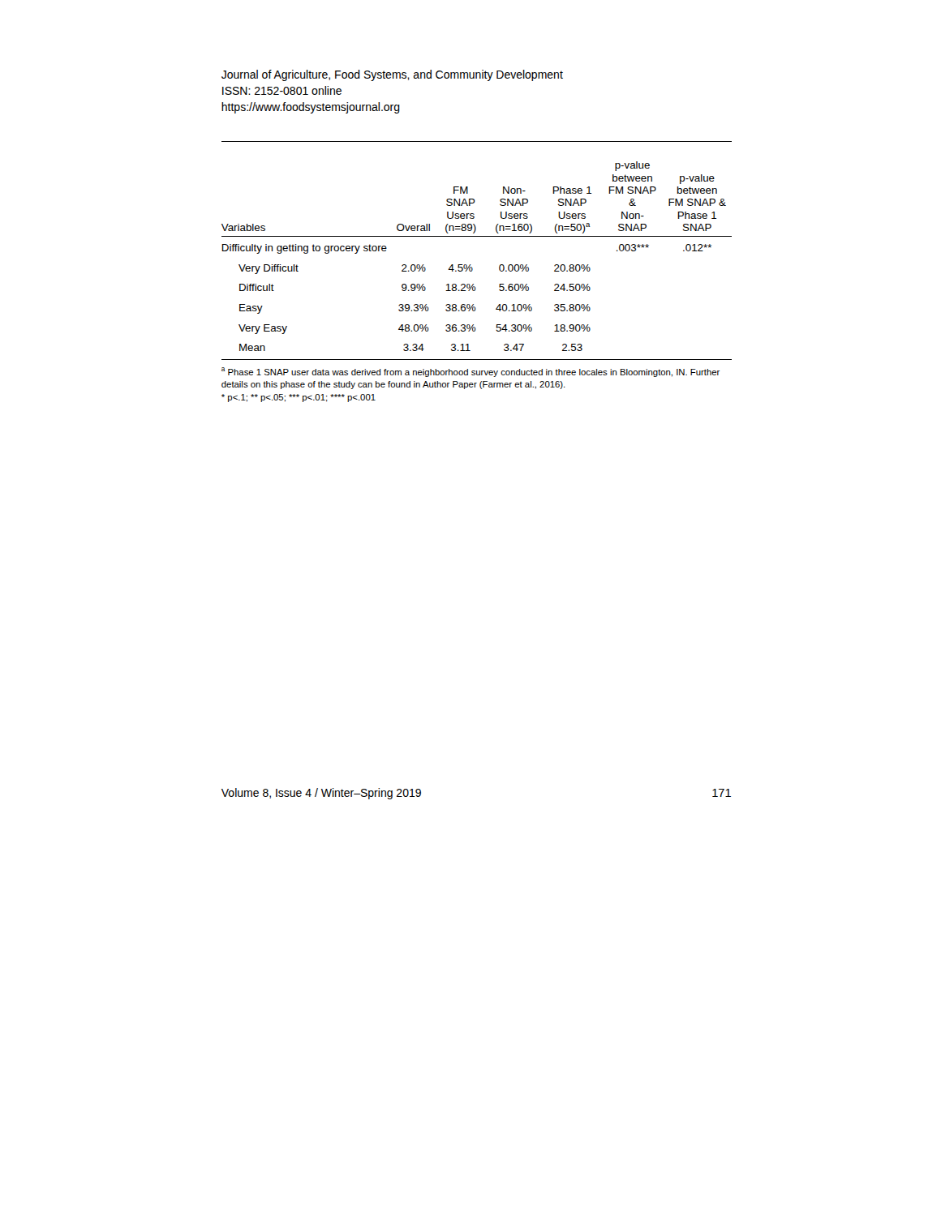Journal of Agriculture, Food Systems, and Community Development
ISSN: 2152-0801 online
https://www.foodsystemsjournal.org
| Variables | Overall | FM SNAP Users (n=89) | Non-SNAP Users (n=160) | Phase 1 SNAP Users (n=50) a | p-value between FM SNAP & Non-SNAP | p-value between FM SNAP & Phase 1 SNAP |
| --- | --- | --- | --- | --- | --- | --- |
| Difficulty in getting to grocery store | | | | | .003*** | .012** |
| Very Difficult | 2.0% | 4.5% | 0.00% | 20.80% | | |
| Difficult | 9.9% | 18.2% | 5.60% | 24.50% | | |
| Easy | 39.3% | 38.6% | 40.10% | 35.80% | | |
| Very Easy | 48.0% | 36.3% | 54.30% | 18.90% | | |
| Mean | 3.34 | 3.11 | 3.47 | 2.53 | | |
a Phase 1 SNAP user data was derived from a neighborhood survey conducted in three locales in Bloomington, IN. Further details on this phase of the study can be found in Author Paper (Farmer et al., 2016).
* p<.1; ** p<.05; *** p<.01; **** p<.001
Volume 8, Issue 4 / Winter–Spring 2019
171